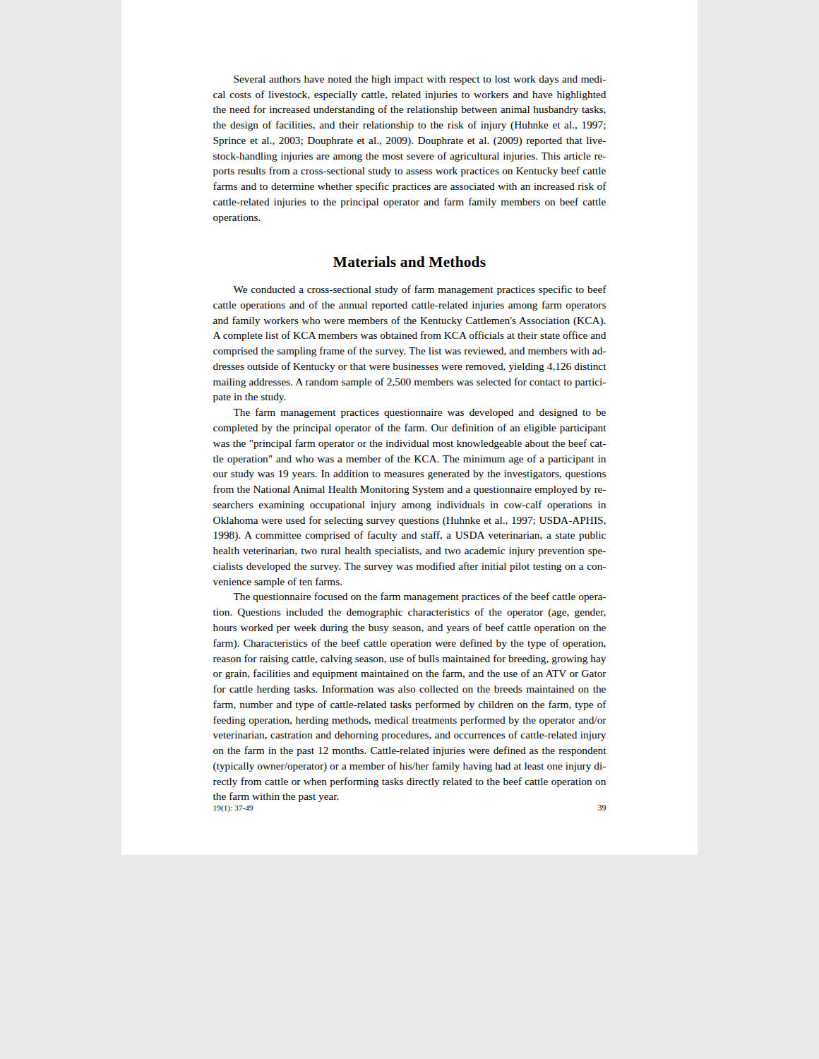Several authors have noted the high impact with respect to lost work days and medical costs of livestock, especially cattle, related injuries to workers and have highlighted the need for increased understanding of the relationship between animal husbandry tasks, the design of facilities, and their relationship to the risk of injury (Huhnke et al., 1997; Sprince et al., 2003; Douphrate et al., 2009). Douphrate et al. (2009) reported that livestock-handling injuries are among the most severe of agricultural injuries. This article reports results from a cross-sectional study to assess work practices on Kentucky beef cattle farms and to determine whether specific practices are associated with an increased risk of cattle-related injuries to the principal operator and farm family members on beef cattle operations.
Materials and Methods
We conducted a cross-sectional study of farm management practices specific to beef cattle operations and of the annual reported cattle-related injuries among farm operators and family workers who were members of the Kentucky Cattlemen's Association (KCA). A complete list of KCA members was obtained from KCA officials at their state office and comprised the sampling frame of the survey. The list was reviewed, and members with addresses outside of Kentucky or that were businesses were removed, yielding 4,126 distinct mailing addresses. A random sample of 2,500 members was selected for contact to participate in the study.
The farm management practices questionnaire was developed and designed to be completed by the principal operator of the farm. Our definition of an eligible participant was the "principal farm operator or the individual most knowledgeable about the beef cattle operation" and who was a member of the KCA. The minimum age of a participant in our study was 19 years. In addition to measures generated by the investigators, questions from the National Animal Health Monitoring System and a questionnaire employed by researchers examining occupational injury among individuals in cow-calf operations in Oklahoma were used for selecting survey questions (Huhnke et al., 1997; USDA-APHIS, 1998). A committee comprised of faculty and staff, a USDA veterinarian, a state public health veterinarian, two rural health specialists, and two academic injury prevention specialists developed the survey. The survey was modified after initial pilot testing on a convenience sample of ten farms.
The questionnaire focused on the farm management practices of the beef cattle operation. Questions included the demographic characteristics of the operator (age, gender, hours worked per week during the busy season, and years of beef cattle operation on the farm). Characteristics of the beef cattle operation were defined by the type of operation, reason for raising cattle, calving season, use of bulls maintained for breeding, growing hay or grain, facilities and equipment maintained on the farm, and the use of an ATV or Gator for cattle herding tasks. Information was also collected on the breeds maintained on the farm, number and type of cattle-related tasks performed by children on the farm, type of feeding operation, herding methods, medical treatments performed by the operator and/or veterinarian, castration and dehorning procedures, and occurrences of cattle-related injury on the farm in the past 12 months. Cattle-related injuries were defined as the respondent (typically owner/operator) or a member of his/her family having had at least one injury directly from cattle or when performing tasks directly related to the beef cattle operation on the farm within the past year.
19(1): 37-49 39